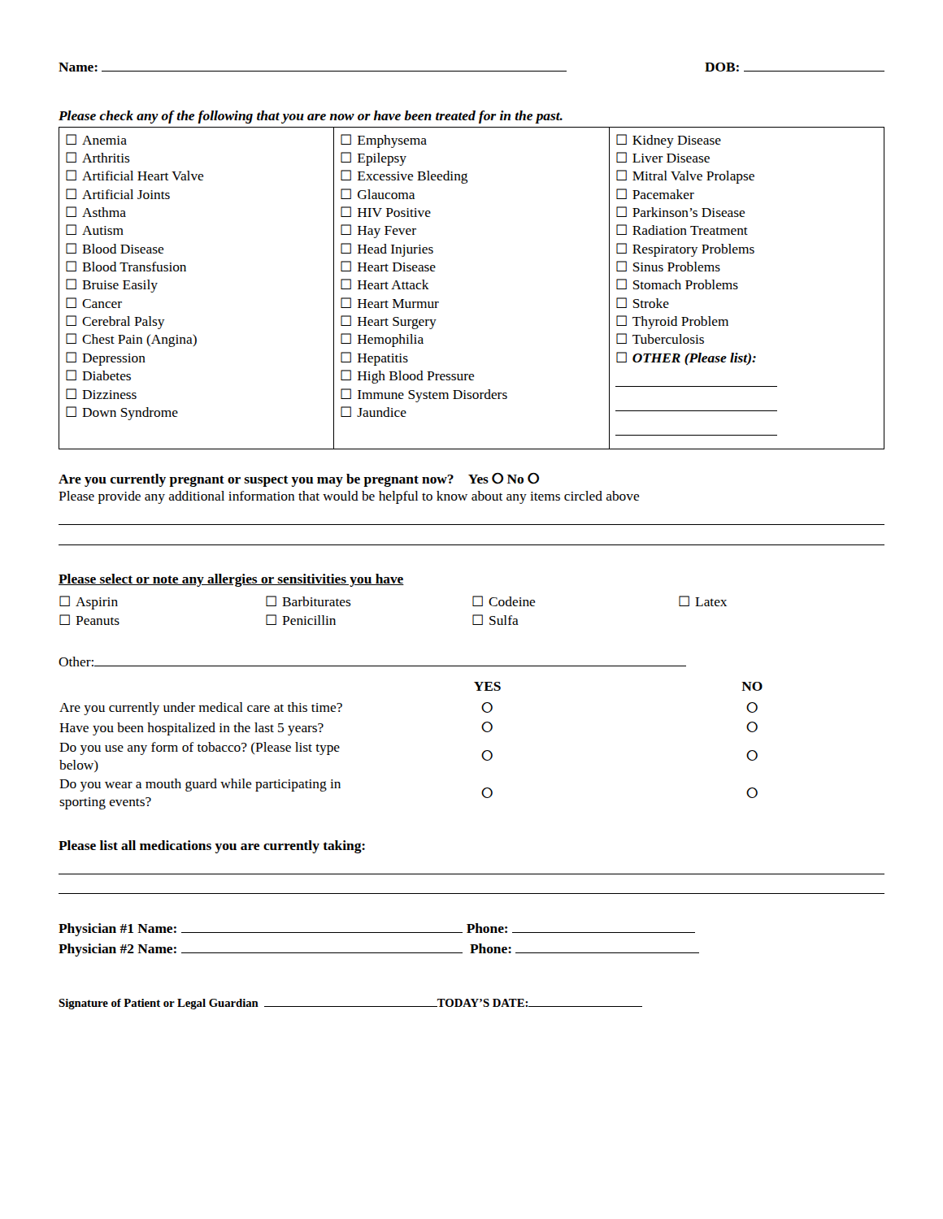Name: DOB:
Please check any of the following that you are now or have been treated for in the past.
| Anemia Arthritis Artificial Heart Valve Artificial Joints Asthma Autism Blood Disease Blood Transfusion Bruise Easily Cancer Cerebral Palsy Chest Pain (Angina) Depression Diabetes Dizziness Down Syndrome | Emphysema Epilepsy Excessive Bleeding Glaucoma HIV Positive Hay Fever Head Injuries Heart Disease Heart Attack Heart Murmur Heart Surgery Hemophilia Hepatitis High Blood Pressure Immune System Disorders Jaundice | Kidney Disease Liver Disease Mitral Valve Prolapse Pacemaker Parkinson’s Disease Radiation Treatment Respiratory Problems Sinus Problems Stomach Problems Stroke Thyroid Problem Tuberculosis OTHER (Please list): |
Are you currently pregnant or suspect you may be pregnant now? Yes No
Please provide any additional information that would be helpful to know about any items circled above
Please select or note any allergies or sensitivities you have
| Aspirin | Barbiturates | Codeine | Latex |
| Peanuts | Penicillin | Sulfa | |
Other:
| | YES | NO |
| --- | --- | --- |
| Are you currently under medical care at this time? | | |
| Have you been hospitalized in the last 5 years? | | |
| Do you use any form of tobacco? (Please list type below) | | |
| Do you wear a mouth guard while participating in sporting events? | | |
Please list all medications you are currently taking:
Physician #1 Name: Phone:
Physician #2 Name: Phone:
Signature of Patient or Legal Guardian TODAY’S DATE: